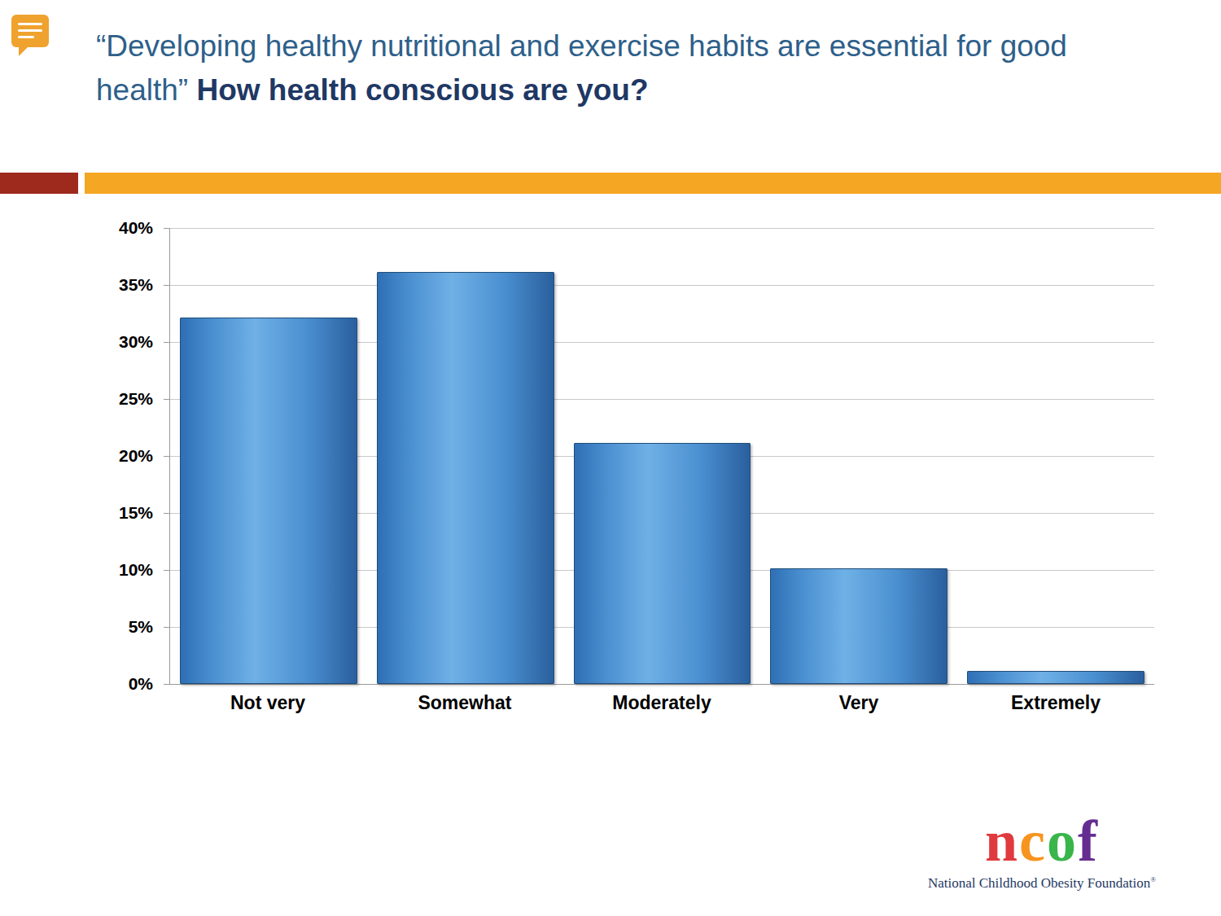“Developing healthy nutritional and exercise habits are essential for good health” How health conscious are you?
40% 35% 30% 25% 20% 15% 10% 5% 0%
Not very Somewhat Moderately Very Extremely
ncof
National Childhood Obesity Foundation®